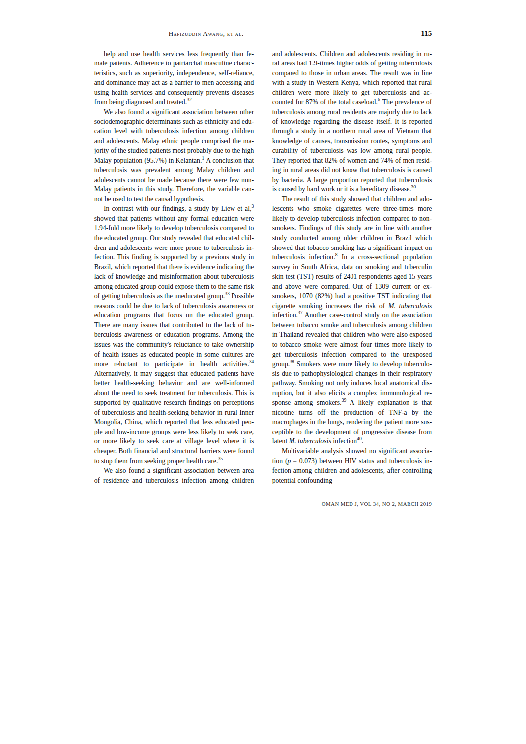Hafizuddin Awang, et al.
115
help and use health services less frequently than female patients. Adherence to patriarchal masculine characteristics, such as superiority, independence, self-reliance, and dominance may act as a barrier to men accessing and using health services and consequently prevents diseases from being diagnosed and treated.32
We also found a significant association between other sociodemographic determinants such as ethnicity and education level with tuberculosis infection among children and adolescents. Malay ethnic people comprised the majority of the studied patients most probably due to the high Malay population (95.7%) in Kelantan.1 A conclusion that tuberculosis was prevalent among Malay children and adolescents cannot be made because there were few non-Malay patients in this study. Therefore, the variable cannot be used to test the causal hypothesis.
In contrast with our findings, a study by Liew et al,3 showed that patients without any formal education were 1.94-fold more likely to develop tuberculosis compared to the educated group. Our study revealed that educated children and adolescents were more prone to tuberculosis infection. This finding is supported by a previous study in Brazil, which reported that there is evidence indicating the lack of knowledge and misinformation about tuberculosis among educated group could expose them to the same risk of getting tuberculosis as the uneducated group.33 Possible reasons could be due to lack of tuberculosis awareness or education programs that focus on the educated group. There are many issues that contributed to the lack of tuberculosis awareness or education programs. Among the issues was the community's reluctance to take ownership of health issues as educated people in some cultures are more reluctant to participate in health activities.34 Alternatively, it may suggest that educated patients have better health-seeking behavior and are well-informed about the need to seek treatment for tuberculosis. This is supported by qualitative research findings on perceptions of tuberculosis and health-seeking behavior in rural Inner Mongolia, China, which reported that less educated people and low-income groups were less likely to seek care, or more likely to seek care at village level where it is cheaper. Both financial and structural barriers were found to stop them from seeking proper health care.35
We also found a significant association between area of residence and tuberculosis infection among children and adolescents. Children and adolescents residing in rural areas had 1.9-times higher odds of getting tuberculosis compared to those in urban areas. The result was in line with a study in Western Kenya, which reported that rural children were more likely to get tuberculosis and accounted for 87% of the total caseload.6 The prevalence of tuberculosis among rural residents are majorly due to lack of knowledge regarding the disease itself. It is reported through a study in a northern rural area of Vietnam that knowledge of causes, transmission routes, symptoms and curability of tuberculosis was low among rural people. They reported that 82% of women and 74% of men residing in rural areas did not know that tuberculosis is caused by bacteria. A large proportion reported that tuberculosis is caused by hard work or it is a hereditary disease.36
The result of this study showed that children and adolescents who smoke cigarettes were three-times more likely to develop tuberculosis infection compared to non-smokers. Findings of this study are in line with another study conducted among older children in Brazil which showed that tobacco smoking has a significant impact on tuberculosis infection.8 In a cross-sectional population survey in South Africa, data on smoking and tuberculin skin test (TST) results of 2401 respondents aged 15 years and above were compared. Out of 1309 current or ex-smokers, 1070 (82%) had a positive TST indicating that cigarette smoking increases the risk of M. tuberculosis infection.37 Another case-control study on the association between tobacco smoke and tuberculosis among children in Thailand revealed that children who were also exposed to tobacco smoke were almost four times more likely to get tuberculosis infection compared to the unexposed group.38 Smokers were more likely to develop tuberculosis due to pathophysiological changes in their respiratory pathway. Smoking not only induces local anatomical disruption, but it also elicits a complex immunological response among smokers.39 A likely explanation is that nicotine turns off the production of TNF-a by the macrophages in the lungs, rendering the patient more susceptible to the development of progressive disease from latent M. tuberculosis infection40.
Multivariable analysis showed no significant association (p = 0.073) between HIV status and tuberculosis infection among children and adolescents, after controlling potential confounding
OMAN MED J, VOL 34, NO 2, MARCH 2019